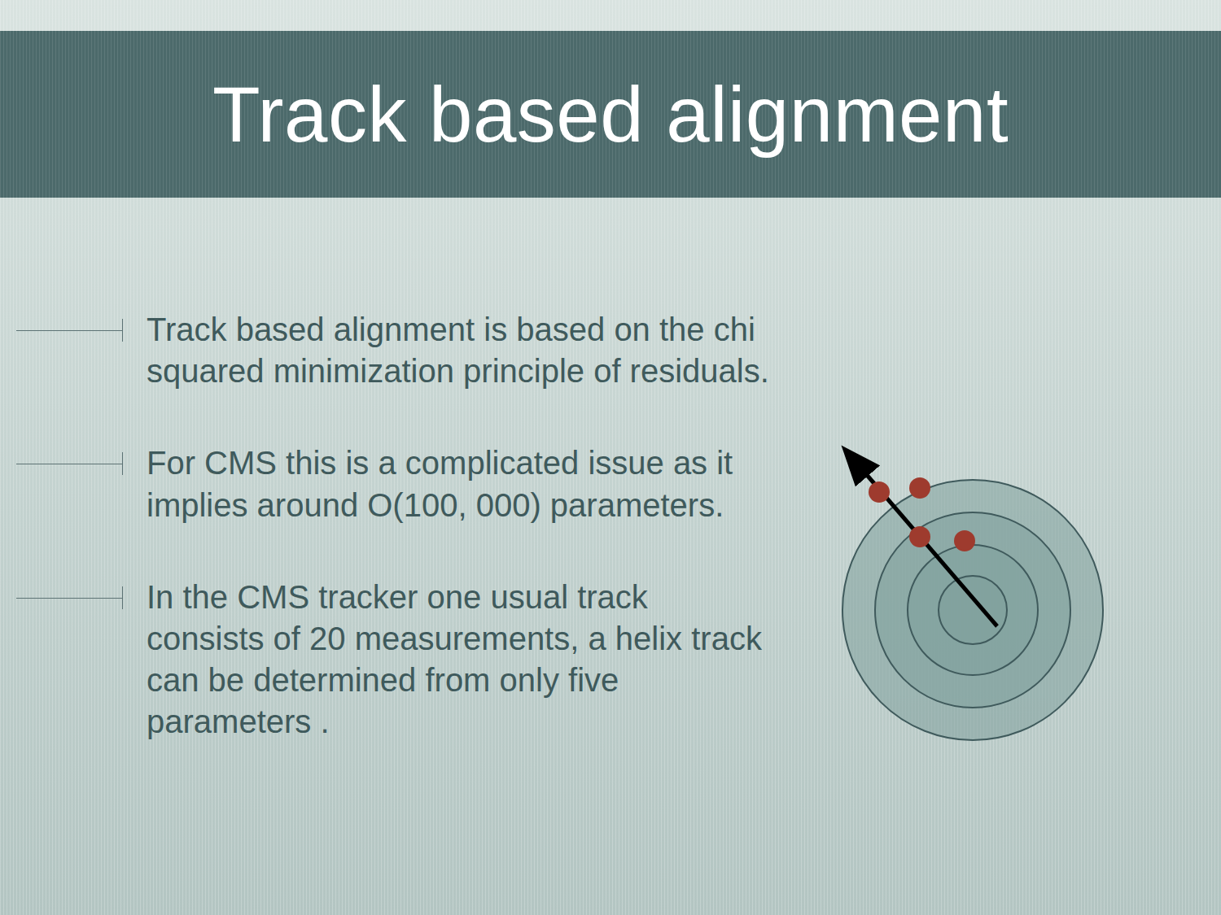Track based alignment
Track based alignment is based on the chi squared minimization principle of residuals.
For CMS this is a complicated issue as it implies around O(100, 000) parameters.
In the CMS tracker one usual track consists of 20 measurements, a helix track can be determined from only five parameters .